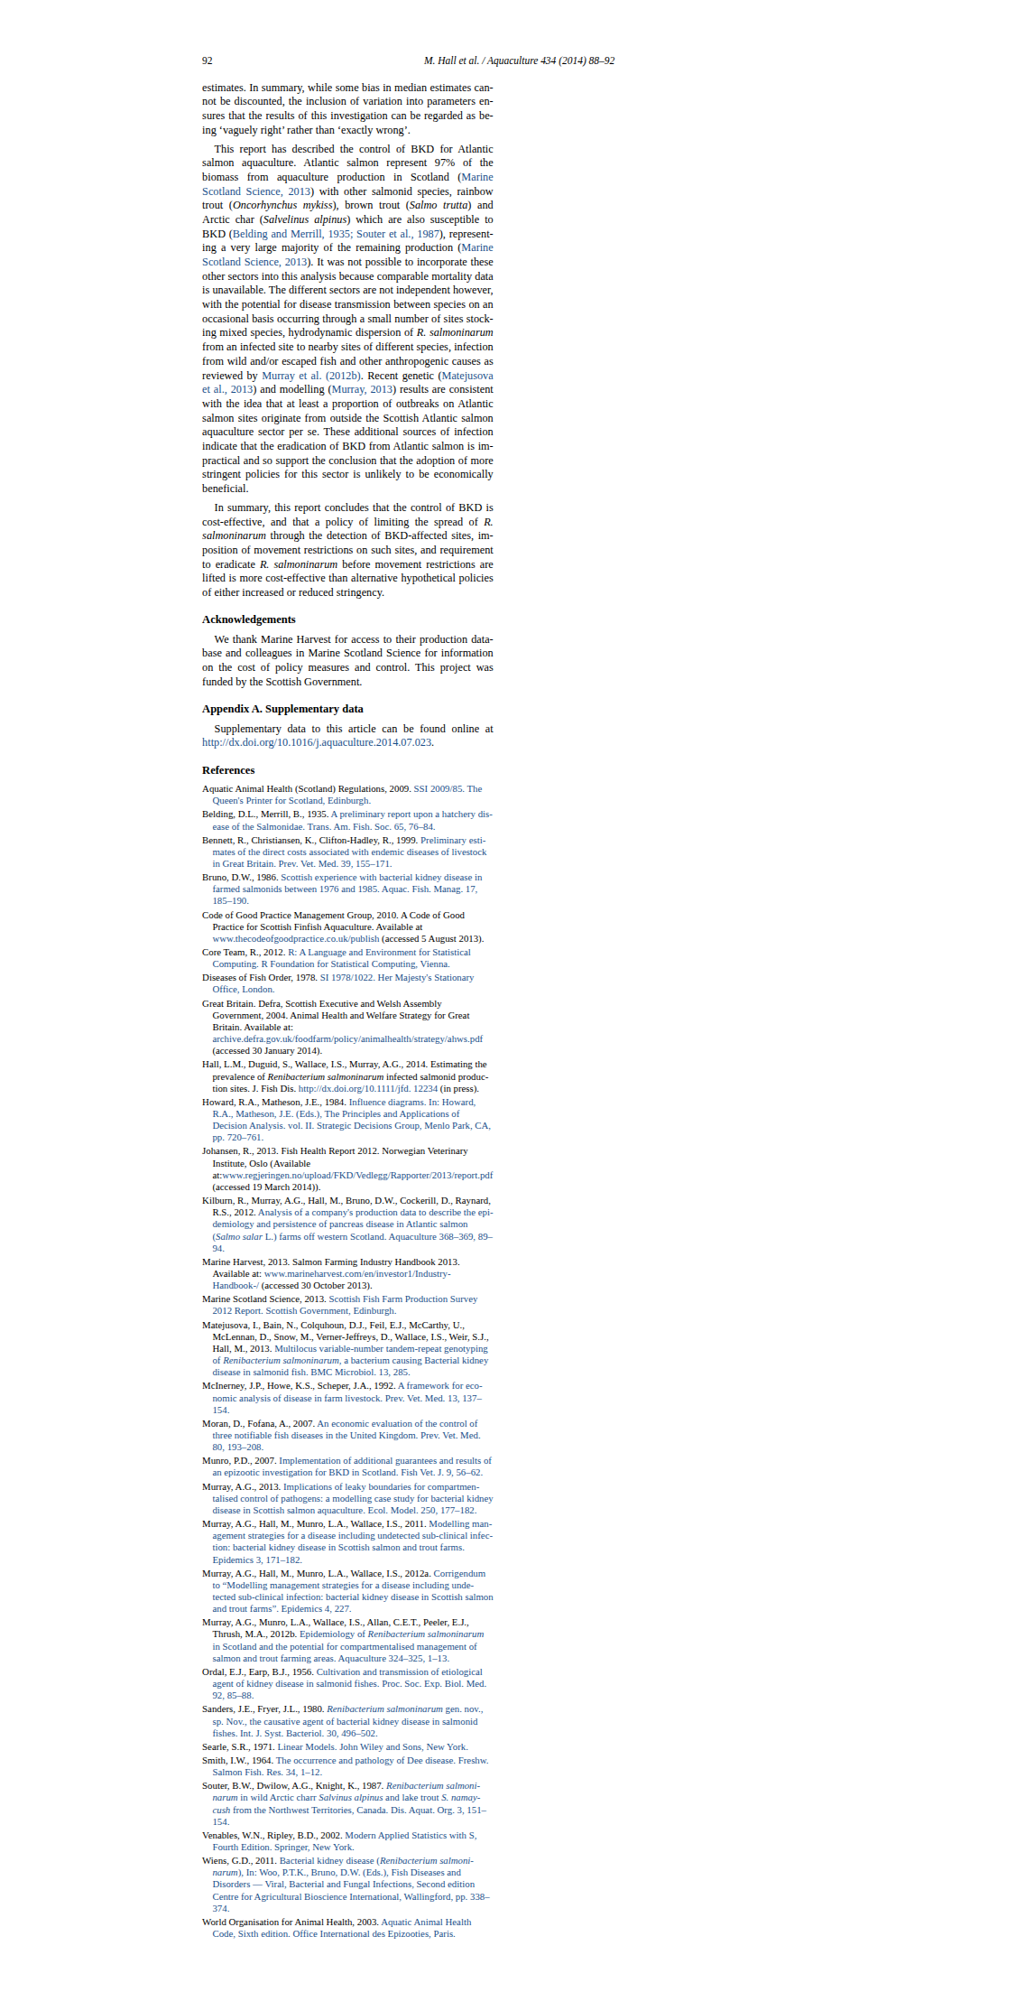92 M. Hall et al. / Aquaculture 434 (2014) 88–92
estimates. In summary, while some bias in median estimates cannot be discounted, the inclusion of variation into parameters ensures that the results of this investigation can be regarded as being ‘vaguely right’ rather than ‘exactly wrong’.
This report has described the control of BKD for Atlantic salmon aquaculture. Atlantic salmon represent 97% of the biomass from aquaculture production in Scotland (Marine Scotland Science, 2013) with other salmonid species, rainbow trout (Oncorhynchus mykiss), brown trout (Salmo trutta) and Arctic char (Salvelinus alpinus) which are also susceptible to BKD (Belding and Merrill, 1935; Souter et al., 1987), representing a very large majority of the remaining production (Marine Scotland Science, 2013). It was not possible to incorporate these other sectors into this analysis because comparable mortality data is unavailable. The different sectors are not independent however, with the potential for disease transmission between species on an occasional basis occurring through a small number of sites stocking mixed species, hydrodynamic dispersion of R. salmoninarum from an infected site to nearby sites of different species, infection from wild and/or escaped fish and other anthropogenic causes as reviewed by Murray et al. (2012b). Recent genetic (Matejusova et al., 2013) and modelling (Murray, 2013) results are consistent with the idea that at least a proportion of outbreaks on Atlantic salmon sites originate from outside the Scottish Atlantic salmon aquaculture sector per se. These additional sources of infection indicate that the eradication of BKD from Atlantic salmon is impractical and so support the conclusion that the adoption of more stringent policies for this sector is unlikely to be economically beneficial.
In summary, this report concludes that the control of BKD is cost-effective, and that a policy of limiting the spread of R. salmoninarum through the detection of BKD-affected sites, imposition of movement restrictions on such sites, and requirement to eradicate R. salmoninarum before movement restrictions are lifted is more cost-effective than alternative hypothetical policies of either increased or reduced stringency.
Acknowledgements
We thank Marine Harvest for access to their production database and colleagues in Marine Scotland Science for information on the cost of policy measures and control. This project was funded by the Scottish Government.
Appendix A. Supplementary data
Supplementary data to this article can be found online at http://dx.doi.org/10.1016/j.aquaculture.2014.07.023.
References
Aquatic Animal Health (Scotland) Regulations, 2009. SSI 2009/85. The Queen's Printer for Scotland, Edinburgh.
Belding, D.L., Merrill, B., 1935. A preliminary report upon a hatchery disease of the Salmonidae. Trans. Am. Fish. Soc. 65, 76–84.
Bennett, R., Christiansen, K., Clifton-Hadley, R., 1999. Preliminary estimates of the direct costs associated with endemic diseases of livestock in Great Britain. Prev. Vet. Med. 39, 155–171.
Bruno, D.W., 1986. Scottish experience with bacterial kidney disease in farmed salmonids between 1976 and 1985. Aquac. Fish. Manag. 17, 185–190.
Code of Good Practice Management Group, 2010. A Code of Good Practice for Scottish Finfish Aquaculture. Available at www.thecodeofgoodpractice.co.uk/publish (accessed 5 August 2013).
Core Team, R., 2012. R: A Language and Environment for Statistical Computing. R Foundation for Statistical Computing, Vienna.
Diseases of Fish Order, 1978. SI 1978/1022. Her Majesty's Stationary Office, London.
Great Britain. Defra, Scottish Executive and Welsh Assembly Government, 2004. Animal Health and Welfare Strategy for Great Britain. Available at: archive.defra.gov.uk/foodfarm/policy/animalhealth/strategy/ahws.pdf (accessed 30 January 2014).
Hall, L.M., Duguid, S., Wallace, I.S., Murray, A.G., 2014. Estimating the prevalence of Renibacterium salmoninarum infected salmonid production sites. J. Fish Dis. http://dx.doi.org/10.1111/jfd. 12234 (in press).
Howard, R.A., Matheson, J.E., 1984. Influence diagrams. In: Howard, R.A., Matheson, J.E. (Eds.), The Principles and Applications of Decision Analysis. vol. II. Strategic Decisions Group, Menlo Park, CA, pp. 720–761.
Johansen, R., 2013. Fish Health Report 2012. Norwegian Veterinary Institute, Oslo (Available at:www.regjeringen.no/upload/FKD/Vedlegg/Rapporter/2013/report.pdf (accessed 19 March 2014)).
Kilburn, R., Murray, A.G., Hall, M., Bruno, D.W., Cockerill, D., Raynard, R.S., 2012. Analysis of a company's production data to describe the epidemiology and persistence of pancreas disease in Atlantic salmon (Salmo salar L.) farms off western Scotland. Aquaculture 368–369, 89–94.
Marine Harvest, 2013. Salmon Farming Industry Handbook 2013. Available at: www.marineharvest.com/en/investor1/Industry-Handbook-/ (accessed 30 October 2013).
Marine Scotland Science, 2013. Scottish Fish Farm Production Survey 2012 Report. Scottish Government, Edinburgh.
Matejusova, I., Bain, N., Colquhoun, D.J., Feil, E.J., McCarthy, U., McLennan, D., Snow, M., Verner-Jeffreys, D., Wallace, I.S., Weir, S.J., Hall, M., 2013. Multilocus variable-number tandem-repeat genotyping of Renibacterium salmoninarum, a bacterium causing Bacterial kidney disease in salmonid fish. BMC Microbiol. 13, 285.
McInerney, J.P., Howe, K.S., Scheper, J.A., 1992. A framework for economic analysis of disease in farm livestock. Prev. Vet. Med. 13, 137–154.
Moran, D., Fofana, A., 2007. An economic evaluation of the control of three notifiable fish diseases in the United Kingdom. Prev. Vet. Med. 80, 193–208.
Munro, P.D., 2007. Implementation of additional guarantees and results of an epizootic investigation for BKD in Scotland. Fish Vet. J. 9, 56–62.
Murray, A.G., 2013. Implications of leaky boundaries for compartmentalised control of pathogens: a modelling case study for bacterial kidney disease in Scottish salmon aquaculture. Ecol. Model. 250, 177–182.
Murray, A.G., Hall, M., Munro, L.A., Wallace, I.S., 2011. Modelling management strategies for a disease including undetected sub-clinical infection: bacterial kidney disease in Scottish salmon and trout farms. Epidemics 3, 171–182.
Murray, A.G., Hall, M., Munro, L.A., Wallace, I.S., 2012a. Corrigendum to “Modelling management strategies for a disease including undetected sub-clinical infection: bacterial kidney disease in Scottish salmon and trout farms”. Epidemics 4, 227.
Murray, A.G., Munro, L.A., Wallace, I.S., Allan, C.E.T., Peeler, E.J., Thrush, M.A., 2012b. Epidemiology of Renibacterium salmoninarum in Scotland and the potential for compartmentalised management of salmon and trout farming areas. Aquaculture 324–325, 1–13.
Ordal, E.J., Earp, B.J., 1956. Cultivation and transmission of etiological agent of kidney disease in salmonid fishes. Proc. Soc. Exp. Biol. Med. 92, 85–88.
Sanders, J.E., Fryer, J.L., 1980. Renibacterium salmoninarum gen. nov., sp. Nov., the causative agent of bacterial kidney disease in salmonid fishes. Int. J. Syst. Bacteriol. 30, 496–502.
Searle, S.R., 1971. Linear Models. John Wiley and Sons, New York.
Smith, I.W., 1964. The occurrence and pathology of Dee disease. Freshw. Salmon Fish. Res. 34, 1–12.
Souter, B.W., Dwilow, A.G., Knight, K., 1987. Renibacterium salmoninarum in wild Arctic charr Salvinus alpinus and lake trout S. namaycush from the Northwest Territories, Canada. Dis. Aquat. Org. 3, 151–154.
Venables, W.N., Ripley, B.D., 2002. Modern Applied Statistics with S, Fourth Edition. Springer, New York.
Wiens, G.D., 2011. Bacterial kidney disease (Renibacterium salmoninarum), In: Woo, P.T.K., Bruno, D.W. (Eds.), Fish Diseases and Disorders — Viral, Bacterial and Fungal Infections, Second edition Centre for Agricultural Bioscience International, Wallingford, pp. 338–374.
World Organisation for Animal Health, 2003. Aquatic Animal Health Code, Sixth edition. Office International des Epizooties, Paris.